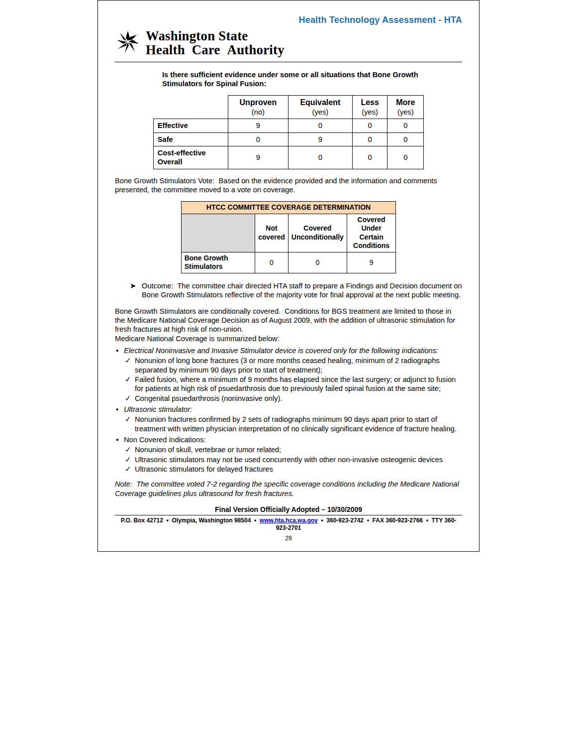Health Technology Assessment - HTA
Washington State Health Care Authority
Is there sufficient evidence under some or all situations that Bone Growth
Stimulators for Spinal Fusion:
| | Unproven (no) | Equivalent (yes) | Less (yes) | More (yes) |
| --- | --- | --- | --- | --- |
| Effective | 9 | 0 | 0 | 0 |
| Safe | 0 | 9 | 0 | 0 |
| Cost-effective Overall | 9 | 0 | 0 | 0 |
Bone Growth Stimulators Vote: Based on the evidence provided and the information and comments presented, the committee moved to a vote on coverage.
| HTCC COMMITTEE COVERAGE DETERMINATION |
| --- |
| | Not covered | Covered Unconditionally | Covered Under Certain Conditions |
| Bone Growth Stimulators | 0 | 0 | 9 |
➤
Outcome: The committee chair directed HTA staff to prepare a Findings and Decision document on Bone Growth Stimulators reflective of the majority vote for final approval at the next public meeting.
Bone Growth Stimulators are conditionally covered. Conditions for BGS treatment are limited to those in the Medicare National Coverage Decision as of August 2009, with the addition of ultrasonic stimulation for fresh fractures at high risk of non-union.
Medicare National Coverage is summarized below:
Electrical Noninvasive and Invasive Stimulator device is covered only for the following indications:
Nonunion of long bone fractures (3 or more months ceased healing, minimum of 2 radiographs separated by minimum 90 days prior to start of treatment);
Failed fusion, where a minimum of 9 months has elapsed since the last surgery; or adjunct to fusion for patients at high risk of psuedarthrosis due to previously failed spinal fusion at the same site;
Congenital psuedarthrosis (noninvasive only).
Ultrasonic stimulator:
Nonunion fractures confirmed by 2 sets of radiographs minimum 90 days apart prior to start of treatment with written physician interpretation of no clinically significant evidence of fracture healing.
Non Covered Indications:
Nonunion of skull, vertebrae or tumor related;
Ultrasonic stimulators may not be used concurrently with other non-invasive osteogenic devices
Ultrasonic stimulators for delayed fractures
Note: The committee voted 7-2 regarding the specific coverage conditions including the Medicare National Coverage guidelines plus ultrasound for fresh fractures.
Final Version Officially Adopted – 10/30/2009
P.O. Box 42712 • Olympia, Washington 98504 • www.hta.hca.wa.gov • 360-923-2742 • FAX 360-923-2766 • TTY 360-923-2701
29